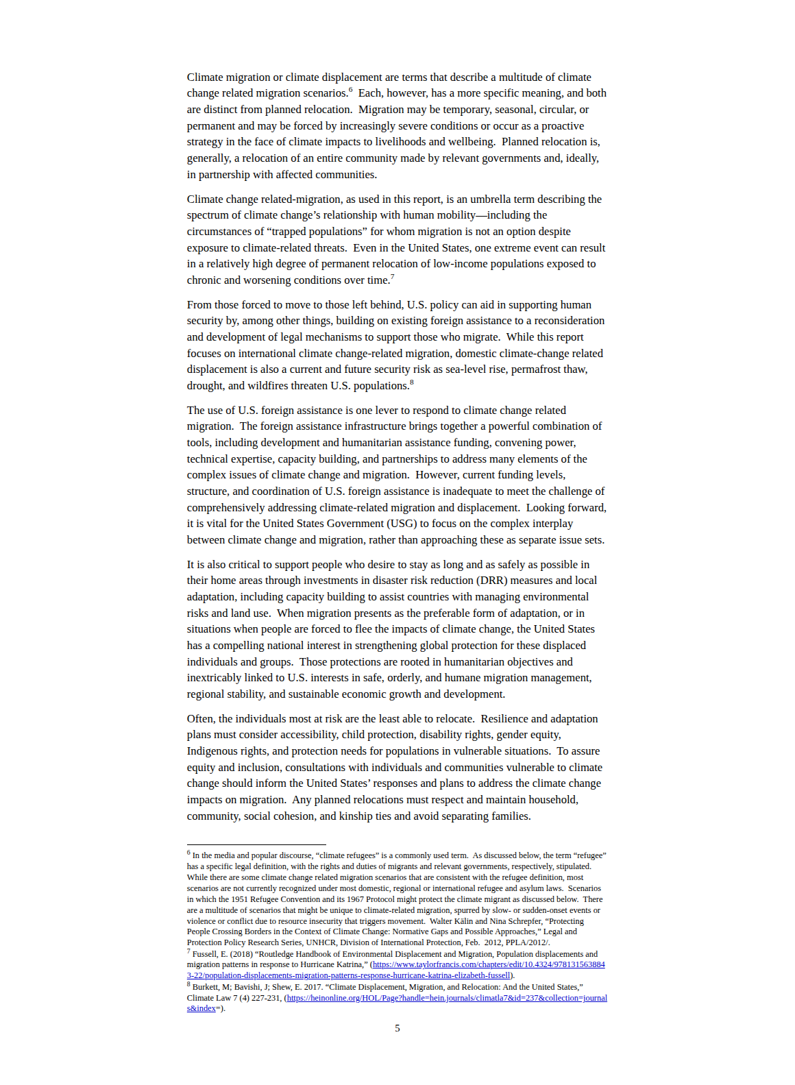Climate migration or climate displacement are terms that describe a multitude of climate change related migration scenarios.6 Each, however, has a more specific meaning, and both are distinct from planned relocation. Migration may be temporary, seasonal, circular, or permanent and may be forced by increasingly severe conditions or occur as a proactive strategy in the face of climate impacts to livelihoods and wellbeing. Planned relocation is, generally, a relocation of an entire community made by relevant governments and, ideally, in partnership with affected communities.
Climate change related-migration, as used in this report, is an umbrella term describing the spectrum of climate change’s relationship with human mobility—including the circumstances of “trapped populations” for whom migration is not an option despite exposure to climate-related threats. Even in the United States, one extreme event can result in a relatively high degree of permanent relocation of low-income populations exposed to chronic and worsening conditions over time.7
From those forced to move to those left behind, U.S. policy can aid in supporting human security by, among other things, building on existing foreign assistance to a reconsideration and development of legal mechanisms to support those who migrate. While this report focuses on international climate change-related migration, domestic climate-change related displacement is also a current and future security risk as sea-level rise, permafrost thaw, drought, and wildfires threaten U.S. populations.8
The use of U.S. foreign assistance is one lever to respond to climate change related migration. The foreign assistance infrastructure brings together a powerful combination of tools, including development and humanitarian assistance funding, convening power, technical expertise, capacity building, and partnerships to address many elements of the complex issues of climate change and migration. However, current funding levels, structure, and coordination of U.S. foreign assistance is inadequate to meet the challenge of comprehensively addressing climate-related migration and displacement. Looking forward, it is vital for the United States Government (USG) to focus on the complex interplay between climate change and migration, rather than approaching these as separate issue sets.
It is also critical to support people who desire to stay as long and as safely as possible in their home areas through investments in disaster risk reduction (DRR) measures and local adaptation, including capacity building to assist countries with managing environmental risks and land use. When migration presents as the preferable form of adaptation, or in situations when people are forced to flee the impacts of climate change, the United States has a compelling national interest in strengthening global protection for these displaced individuals and groups. Those protections are rooted in humanitarian objectives and inextricably linked to U.S. interests in safe, orderly, and humane migration management, regional stability, and sustainable economic growth and development.
Often, the individuals most at risk are the least able to relocate. Resilience and adaptation plans must consider accessibility, child protection, disability rights, gender equity, Indigenous rights, and protection needs for populations in vulnerable situations. To assure equity and inclusion, consultations with individuals and communities vulnerable to climate change should inform the United States’ responses and plans to address the climate change impacts on migration. Any planned relocations must respect and maintain household, community, social cohesion, and kinship ties and avoid separating families.
6 In the media and popular discourse, “climate refugees” is a commonly used term. As discussed below, the term “refugee” has a specific legal definition, with the rights and duties of migrants and relevant governments, respectively, stipulated. While there are some climate change related migration scenarios that are consistent with the refugee definition, most scenarios are not currently recognized under most domestic, regional or international refugee and asylum laws. Scenarios in which the 1951 Refugee Convention and its 1967 Protocol might protect the climate migrant as discussed below. There are a multitude of scenarios that might be unique to climate-related migration, spurred by slow- or sudden-onset events or violence or conflict due to resource insecurity that triggers movement. Walter Kälin and Nina Schrepfer, “Protecting People Crossing Borders in the Context of Climate Change: Normative Gaps and Possible Approaches,” Legal and Protection Policy Research Series, UNHCR, Division of International Protection, Feb. 2012, PPLA/2012/.
7 Fussell, E. (2018) “Routledge Handbook of Environmental Displacement and Migration, Population displacements and migration patterns in response to Hurricane Katrina,” (https://www.taylorfrancis.com/chapters/edit/10.4324/9781315638843-22/population-displacements-migration-patterns-response-hurricane-katrina-elizabeth-fussell).
8 Burkett, M; Bavishi, J; Shew, E. 2017. “Climate Displacement, Migration, and Relocation: And the United States,” Climate Law 7 (4) 227-231, (https://heinonline.org/HOL/Page?handle=hein.journals/climatla7&id=237&collection=journals&index=).
5